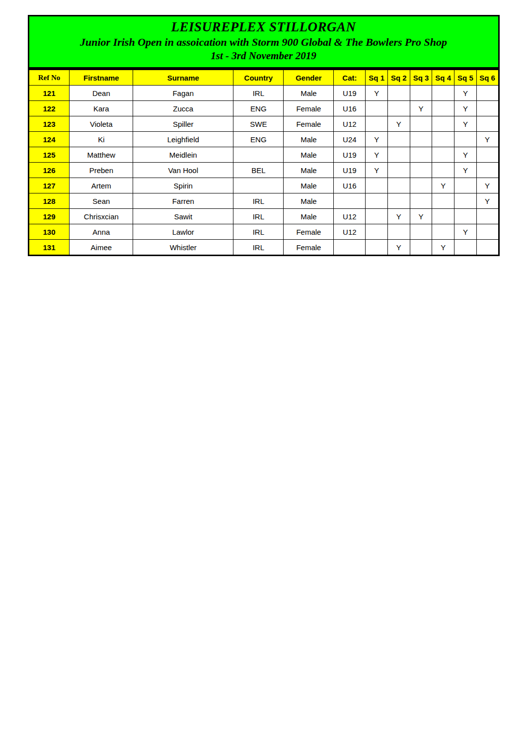LEISUREPLEX STILLORGAN
Junior Irish Open in assoication with Storm 900 Global & The Bowlers Pro Shop
1st - 3rd November 2019
| Ref No | Firstname | Surname | Country | Gender | Cat: | Sq 1 | Sq 2 | Sq 3 | Sq 4 | Sq 5 | Sq 6 |
| --- | --- | --- | --- | --- | --- | --- | --- | --- | --- | --- | --- |
| 121 | Dean | Fagan | IRL | Male | U19 | Y | | | | Y | |
| 122 | Kara | Zucca | ENG | Female | U16 | | | Y | | Y | |
| 123 | Violeta | Spiller | SWE | Female | U12 | | Y | | | Y | |
| 124 | Ki | Leighfield | ENG | Male | U24 | Y | | | | | Y |
| 125 | Matthew | Meidlein | | Male | U19 | Y | | | | Y | |
| 126 | Preben | Van Hool | BEL | Male | U19 | Y | | | | Y | |
| 127 | Artem | Spirin | | Male | U16 | | | | Y | | Y |
| 128 | Sean | Farren | IRL | Male | | | | | | | Y |
| 129 | Chrisxcian | Sawit | IRL | Male | U12 | | Y | Y | | | |
| 130 | Anna | Lawlor | IRL | Female | U12 | | | | | Y | |
| 131 | Aimee | Whistler | IRL | Female | | | Y | | Y | | |